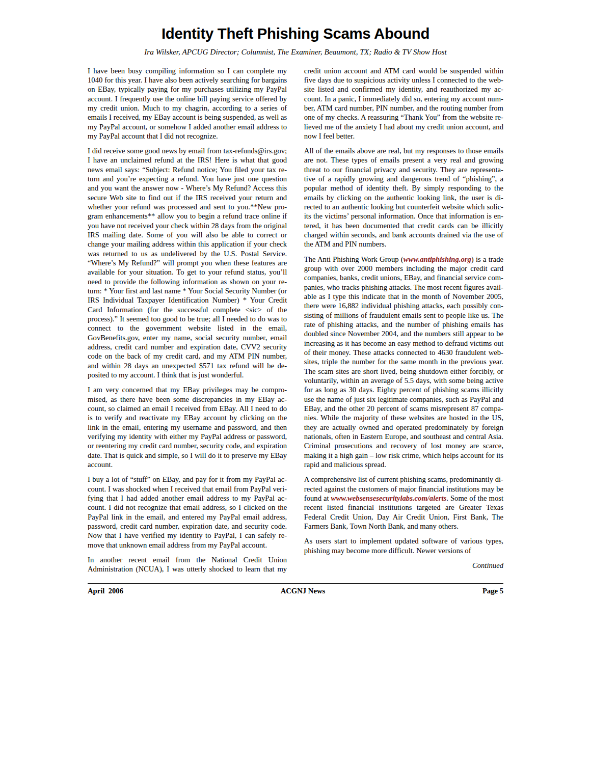Identity Theft Phishing Scams Abound
Ira Wilsker, APCUG Director; Columnist, The Examiner, Beaumont, TX; Radio & TV Show Host
I have been busy compiling information so I can complete my 1040 for this year. I have also been actively searching for bargains on EBay, typically paying for my purchases utilizing my PayPal account. I frequently use the online bill paying service offered by my credit union. Much to my chagrin, according to a series of emails I received, my EBay account is being suspended, as well as my PayPal account, or somehow I added another email address to my PayPal account that I did not recognize.
I did receive some good news by email from tax-refunds@irs.gov; I have an unclaimed refund at the IRS! Here is what that good news email says: “Subject: Refund notice; You filed your tax return and you’re expecting a refund. You have just one question and you want the answer now - Where’s My Refund? Access this secure Web site to find out if the IRS received your return and whether your refund was processed and sent to you.**New program enhancements** allow you to begin a refund trace online if you have not received your check within 28 days from the original IRS mailing date. Some of you will also be able to correct or change your mailing address within this application if your check was returned to us as undelivered by the U.S. Postal Service. “Where’s My Refund?” will prompt you when these features are available for your situation. To get to your refund status, you’ll need to provide the following information as shown on your return: * Your first and last name * Your Social Security Number (or IRS Individual Taxpayer Identification Number) * Your Credit Card Information (for the successful complete <sic> of the process).” It seemed too good to be true; all I needed to do was to connect to the government website listed in the email, GovBenefits.gov, enter my name, social security number, email address, credit card number and expiration date, CVV2 security code on the back of my credit card, and my ATM PIN number, and within 28 days an unexpected $571 tax refund will be deposited to my account. I think that is just wonderful.
I am very concerned that my EBay privileges may be compromised, as there have been some discrepancies in my EBay account, so claimed an email I received from EBay. All I need to do is to verify and reactivate my EBay account by clicking on the link in the email, entering my username and password, and then verifying my identity with either my PayPal address or password, or reentering my credit card number, security code, and expiration date. That is quick and simple, so I will do it to preserve my EBay account.
I buy a lot of “stuff” on EBay, and pay for it from my PayPal account. I was shocked when I received that email from PayPal verifying that I had added another email address to my PayPal account. I did not recognize that email address, so I clicked on the PayPal link in the email, and entered my PayPal email address, password, credit card number, expiration date, and security code. Now that I have verified my identity to PayPal, I can safely remove that unknown email address from my PayPal account.
In another recent email from the National Credit Union Administration (NCUA), I was utterly shocked to learn that my credit union account and ATM card would be suspended within five days due to suspicious activity unless I connected to the website listed and confirmed my identity, and reauthorized my account. In a panic, I immediately did so, entering my account number, ATM card number, PIN number, and the routing number from one of my checks. A reassuring “Thank You” from the website relieved me of the anxiety I had about my credit union account, and now I feel better.
All of the emails above are real, but my responses to those emails are not. These types of emails present a very real and growing threat to our financial privacy and security. They are representative of a rapidly growing and dangerous trend of “phishing”, a popular method of identity theft. By simply responding to the emails by clicking on the authentic looking link, the user is directed to an authentic looking but counterfeit website which solicits the victims’ personal information. Once that information is entered, it has been documented that credit cards can be illicitly charged within seconds, and bank accounts drained via the use of the ATM and PIN numbers.
The Anti Phishing Work Group (www.antiphishing.org) is a trade group with over 2000 members including the major credit card companies, banks, credit unions, EBay, and financial service companies, who tracks phishing attacks. The most recent figures available as I type this indicate that in the month of November 2005, there were 16,882 individual phishing attacks, each possibly consisting of millions of fraudulent emails sent to people like us. The rate of phishing attacks, and the number of phishing emails has doubled since November 2004, and the numbers still appear to be increasing as it has become an easy method to defraud victims out of their money. These attacks connected to 4630 fraudulent websites, triple the number for the same month in the previous year. The scam sites are short lived, being shutdown either forcibly, or voluntarily, within an average of 5.5 days, with some being active for as long as 30 days. Eighty percent of phishing scams illicitly use the name of just six legitimate companies, such as PayPal and EBay, and the other 20 percent of scams misrepresent 87 companies. While the majority of these websites are hosted in the US, they are actually owned and operated predominately by foreign nationals, often in Eastern Europe, and southeast and central Asia. Criminal prosecutions and recovery of lost money are scarce, making it a high gain – low risk crime, which helps account for its rapid and malicious spread.
A comprehensive list of current phishing scams, predominantly directed against the customers of major financial institutions may be found at www.websensesecuritylabs.com/alerts. Some of the most recent listed financial institutions targeted are Greater Texas Federal Credit Union, Day Air Credit Union, First Bank, The Farmers Bank, Town North Bank, and many others.
As users start to implement updated software of various types, phishing may become more difficult. Newer versions of
Continued
April 2006 ACGNJ News Page 5